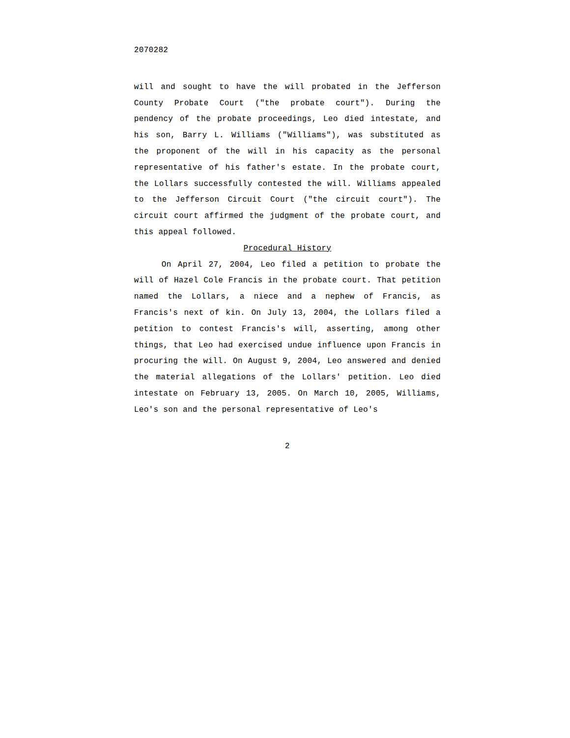2070282
will and sought to have the will probated in the Jefferson County Probate Court ("the probate court"). During the pendency of the probate proceedings, Leo died intestate, and his son, Barry L. Williams ("Williams"), was substituted as the proponent of the will in his capacity as the personal representative of his father's estate. In the probate court, the Lollars successfully contested the will. Williams appealed to the Jefferson Circuit Court ("the circuit court"). The circuit court affirmed the judgment of the probate court, and this appeal followed.
Procedural History
On April 27, 2004, Leo filed a petition to probate the will of Hazel Cole Francis in the probate court. That petition named the Lollars, a niece and a nephew of Francis, as Francis's next of kin. On July 13, 2004, the Lollars filed a petition to contest Francis's will, asserting, among other things, that Leo had exercised undue influence upon Francis in procuring the will. On August 9, 2004, Leo answered and denied the material allegations of the Lollars' petition. Leo died intestate on February 13, 2005. On March 10, 2005, Williams, Leo's son and the personal representative of Leo's
2